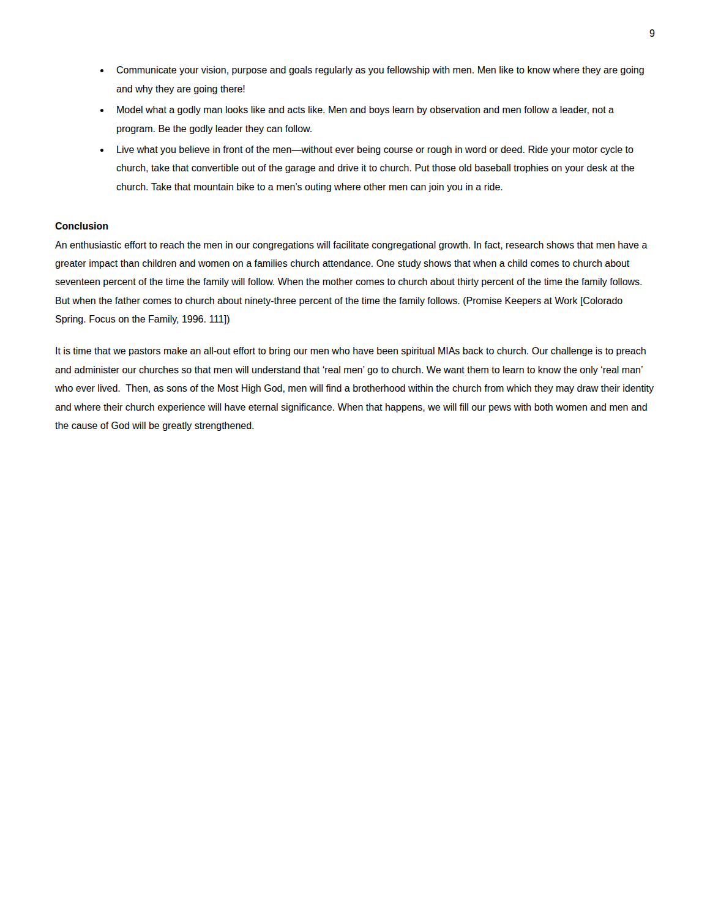9
Communicate your vision, purpose and goals regularly as you fellowship with men. Men like to know where they are going and why they are going there!
Model what a godly man looks like and acts like. Men and boys learn by observation and men follow a leader, not a program. Be the godly leader they can follow.
Live what you believe in front of the men—without ever being course or rough in word or deed. Ride your motor cycle to church, take that convertible out of the garage and drive it to church. Put those old baseball trophies on your desk at the church. Take that mountain bike to a men’s outing where other men can join you in a ride.
Conclusion
An enthusiastic effort to reach the men in our congregations will facilitate congregational growth. In fact, research shows that men have a greater impact than children and women on a families church attendance. One study shows that when a child comes to church about seventeen percent of the time the family will follow. When the mother comes to church about thirty percent of the time the family follows. But when the father comes to church about ninety-three percent of the time the family follows. (Promise Keepers at Work [Colorado Spring. Focus on the Family, 1996. 111])
It is time that we pastors make an all-out effort to bring our men who have been spiritual MIAs back to church. Our challenge is to preach and administer our churches so that men will understand that ‘real men’ go to church. We want them to learn to know the only ‘real man’ who ever lived. Then, as sons of the Most High God, men will find a brotherhood within the church from which they may draw their identity and where their church experience will have eternal significance. When that happens, we will fill our pews with both women and men and the cause of God will be greatly strengthened.